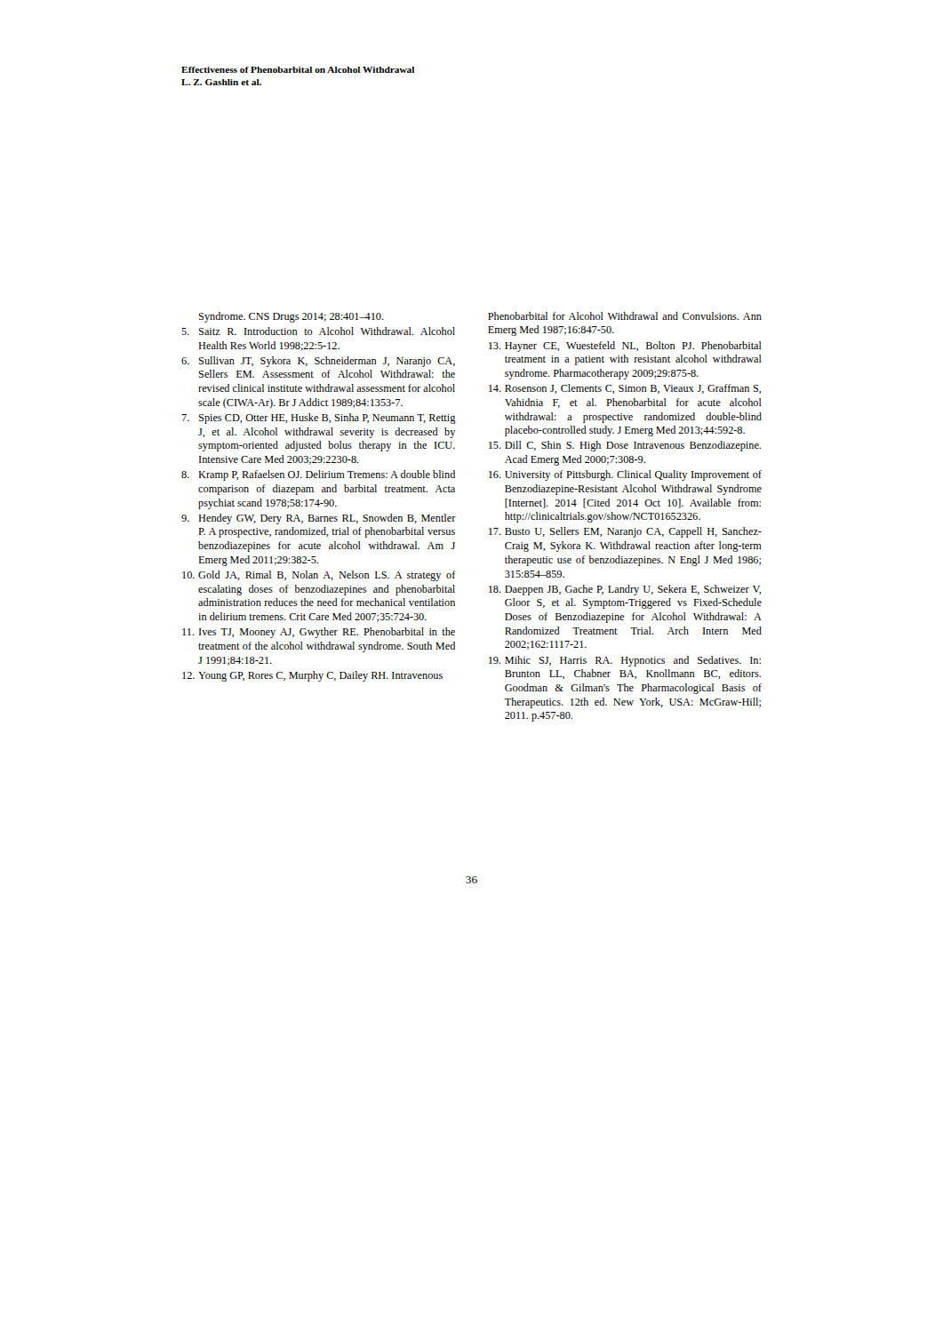Effectiveness of Phenobarbital on Alcohol Withdrawal L. Z. Gashlin et al.
Syndrome. CNS Drugs 2014; 28:401–410.
5. Saitz R. Introduction to Alcohol Withdrawal. Alcohol Health Res World 1998;22:5-12.
6. Sullivan JT, Sykora K, Schneiderman J, Naranjo CA, Sellers EM. Assessment of Alcohol Withdrawal: the revised clinical institute withdrawal assessment for alcohol scale (CIWA-Ar). Br J Addict 1989;84:1353-7.
7. Spies CD, Otter HE, Huske B, Sinha P, Neumann T, Rettig J, et al. Alcohol withdrawal severity is decreased by symptom-oriented adjusted bolus therapy in the ICU. Intensive Care Med 2003;29:2230-8.
8. Kramp P, Rafaelsen OJ. Delirium Tremens: A double blind comparison of diazepam and barbital treatment. Acta psychiat scand 1978;58:174-90.
9. Hendey GW, Dery RA, Barnes RL, Snowden B, Mentler P. A prospective, randomized, trial of phenobarbital versus benzodiazepines for acute alcohol withdrawal. Am J Emerg Med 2011;29:382-5.
10. Gold JA, Rimal B, Nolan A, Nelson LS. A strategy of escalating doses of benzodiazepines and phenobarbital administration reduces the need for mechanical ventilation in delirium tremens. Crit Care Med 2007;35:724-30.
11. Ives TJ, Mooney AJ, Gwyther RE. Phenobarbital in the treatment of the alcohol withdrawal syndrome. South Med J 1991;84:18-21.
12. Young GP, Rores C, Murphy C, Dailey RH. Intravenous
Phenobarbital for Alcohol Withdrawal and Convulsions. Ann Emerg Med 1987;16:847-50.
13. Hayner CE, Wuestefeld NL, Bolton PJ. Phenobarbital treatment in a patient with resistant alcohol withdrawal syndrome. Pharmacotherapy 2009;29:875-8.
14. Rosenson J, Clements C, Simon B, Vieaux J, Graffman S, Vahidnia F, et al. Phenobarbital for acute alcohol withdrawal: a prospective randomized double-blind placebo-controlled study. J Emerg Med 2013;44:592-8.
15. Dill C, Shin S. High Dose Intravenous Benzodiazepine. Acad Emerg Med 2000;7:308-9.
16. University of Pittsburgh. Clinical Quality Improvement of Benzodiazepine-Resistant Alcohol Withdrawal Syndrome [Internet]. 2014 [Cited 2014 Oct 10]. Available from: http://clinicaltrials.gov/show/NCT01652326.
17. Busto U, Sellers EM, Naranjo CA, Cappell H, Sanchez-Craig M, Sykora K. Withdrawal reaction after long-term therapeutic use of benzodiazepines. N Engl J Med 1986; 315:854–859.
18. Daeppen JB, Gache P, Landry U, Sekera E, Schweizer V, Gloor S, et al. Symptom-Triggered vs Fixed-Schedule Doses of Benzodiazepine for Alcohol Withdrawal: A Randomized Treatment Trial. Arch Intern Med 2002;162:1117-21.
19. Mihic SJ, Harris RA. Hypnotics and Sedatives. In: Brunton LL, Chabner BA, Knollmann BC, editors. Goodman & Gilman's The Pharmacological Basis of Therapeutics. 12th ed. New York, USA: McGraw-Hill; 2011. p.457-80.
36